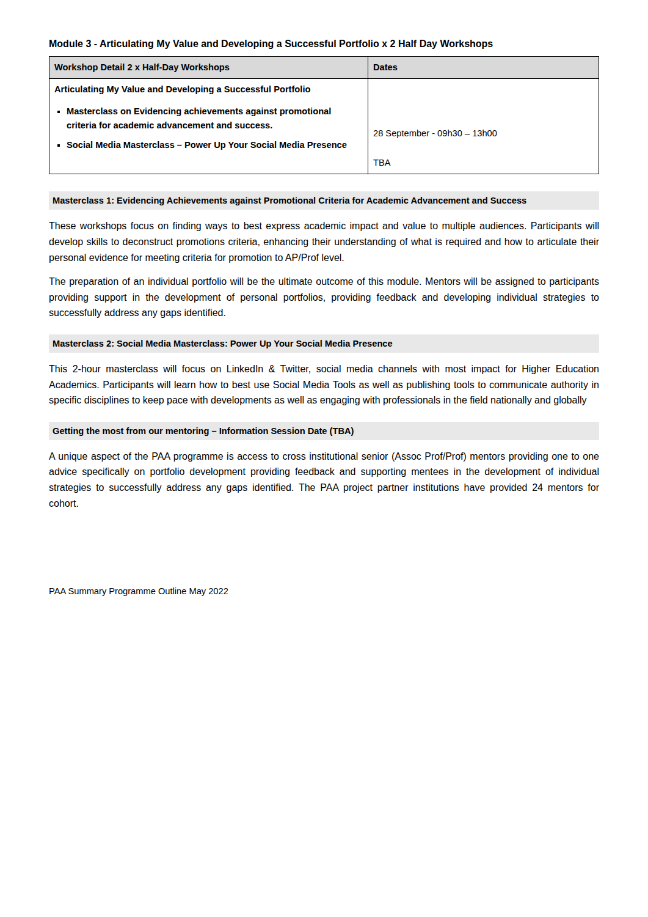Module 3 - Articulating My Value and Developing a Successful Portfolio x 2 Half Day Workshops
| Workshop Detail 2 x Half-Day Workshops | Dates |
| --- | --- |
| Articulating My Value and Developing a Successful Portfolio Masterclass on Evidencing achievements against promotional criteria for academic advancement and success. Social Media Masterclass – Power Up Your Social Media Presence | 28 September - 09h30 – 13h00 TBA |
Masterclass 1: Evidencing Achievements against Promotional Criteria for Academic Advancement and Success
These workshops focus on finding ways to best express academic impact and value to multiple audiences. Participants will develop skills to deconstruct promotions criteria, enhancing their understanding of what is required and how to articulate their personal evidence for meeting criteria for promotion to AP/Prof level.
The preparation of an individual portfolio will be the ultimate outcome of this module. Mentors will be assigned to participants providing support in the development of personal portfolios, providing feedback and developing individual strategies to successfully address any gaps identified.
Masterclass 2: Social Media Masterclass: Power Up Your Social Media Presence
This 2-hour masterclass will focus on LinkedIn & Twitter, social media channels with most impact for Higher Education Academics. Participants will learn how to best use Social Media Tools as well as publishing tools to communicate authority in specific disciplines to keep pace with developments as well as engaging with professionals in the field nationally and globally
Getting the most from our mentoring – Information Session Date (TBA)
A unique aspect of the PAA programme is access to cross institutional senior (Assoc Prof/Prof) mentors providing one to one advice specifically on portfolio development providing feedback and supporting mentees in the development of individual strategies to successfully address any gaps identified. The PAA project partner institutions have provided 24 mentors for cohort.
PAA Summary Programme Outline May 2022